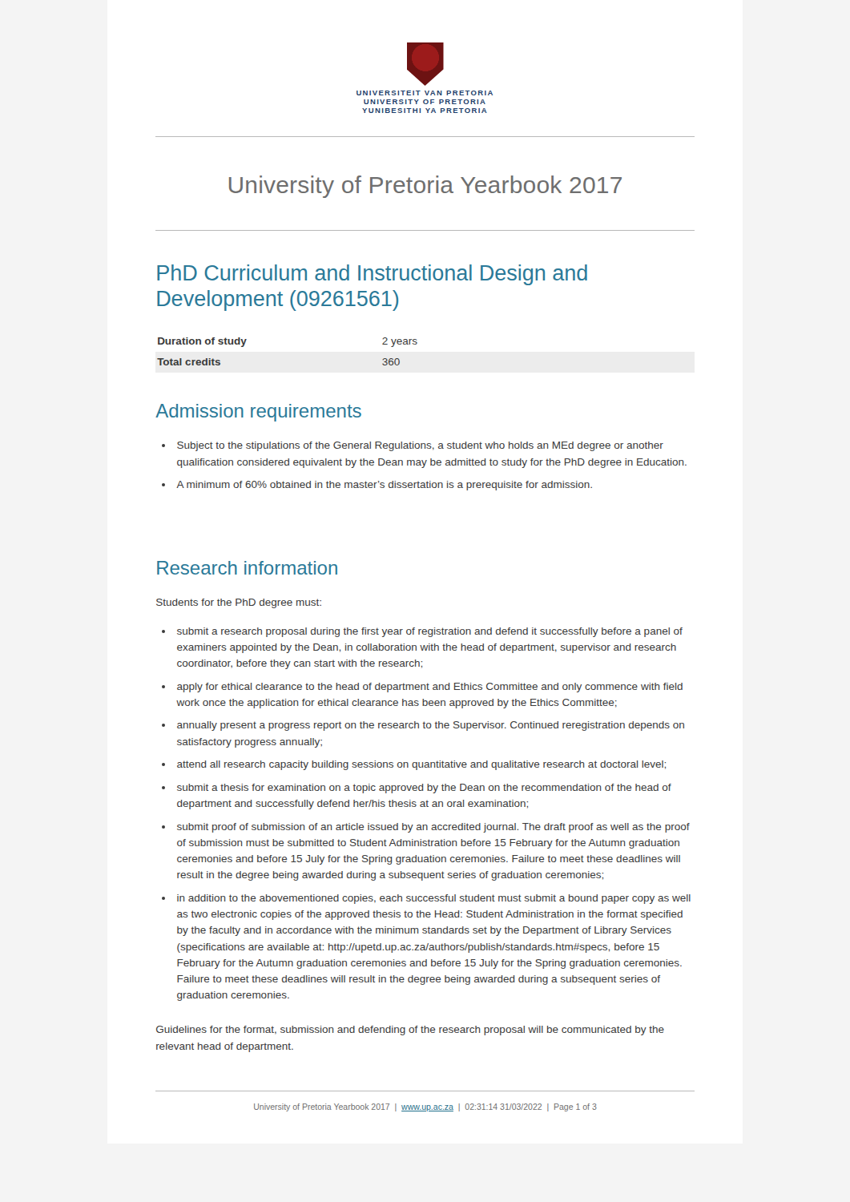Universiteit van Pretoria
University of Pretoria
Yunibesithi ya Pretoria
University of Pretoria Yearbook 2017
PhD Curriculum and Instructional Design and Development (09261561)
| Duration of study | 2 years |
| Total credits | 360 |
Admission requirements
Subject to the stipulations of the General Regulations, a student who holds an MEd degree or another qualification considered equivalent by the Dean may be admitted to study for the PhD degree in Education.
A minimum of 60% obtained in the master’s dissertation is a prerequisite for admission.
Research information
Students for the PhD degree must:
submit a research proposal during the first year of registration and defend it successfully before a panel of examiners appointed by the Dean, in collaboration with the head of department, supervisor and research coordinator, before they can start with the research;
apply for ethical clearance to the head of department and Ethics Committee and only commence with field work once the application for ethical clearance has been approved by the Ethics Committee;
annually present a progress report on the research to the Supervisor. Continued reregistration depends on satisfactory progress annually;
attend all research capacity building sessions on quantitative and qualitative research at doctoral level;
submit a thesis for examination on a topic approved by the Dean on the recommendation of the head of department and successfully defend her/his thesis at an oral examination;
submit proof of submission of an article issued by an accredited journal. The draft proof as well as the proof of submission must be submitted to Student Administration before 15 February for the Autumn graduation ceremonies and before 15 July for the Spring graduation ceremonies. Failure to meet these deadlines will result in the degree being awarded during a subsequent series of graduation ceremonies;
in addition to the abovementioned copies, each successful student must submit a bound paper copy as well as two electronic copies of the approved thesis to the Head: Student Administration in the format specified by the faculty and in accordance with the minimum standards set by the Department of Library Services (specifications are available at: http://upetd.up.ac.za/authors/publish/standards.htm#specs, before 15 February for the Autumn graduation ceremonies and before 15 July for the Spring graduation ceremonies. Failure to meet these deadlines will result in the degree being awarded during a subsequent series of graduation ceremonies.
Guidelines for the format, submission and defending of the research proposal will be communicated by the relevant head of department.
University of Pretoria Yearbook 2017 | www.up.ac.za | 02:31:14 31/03/2022 | Page 1 of 3